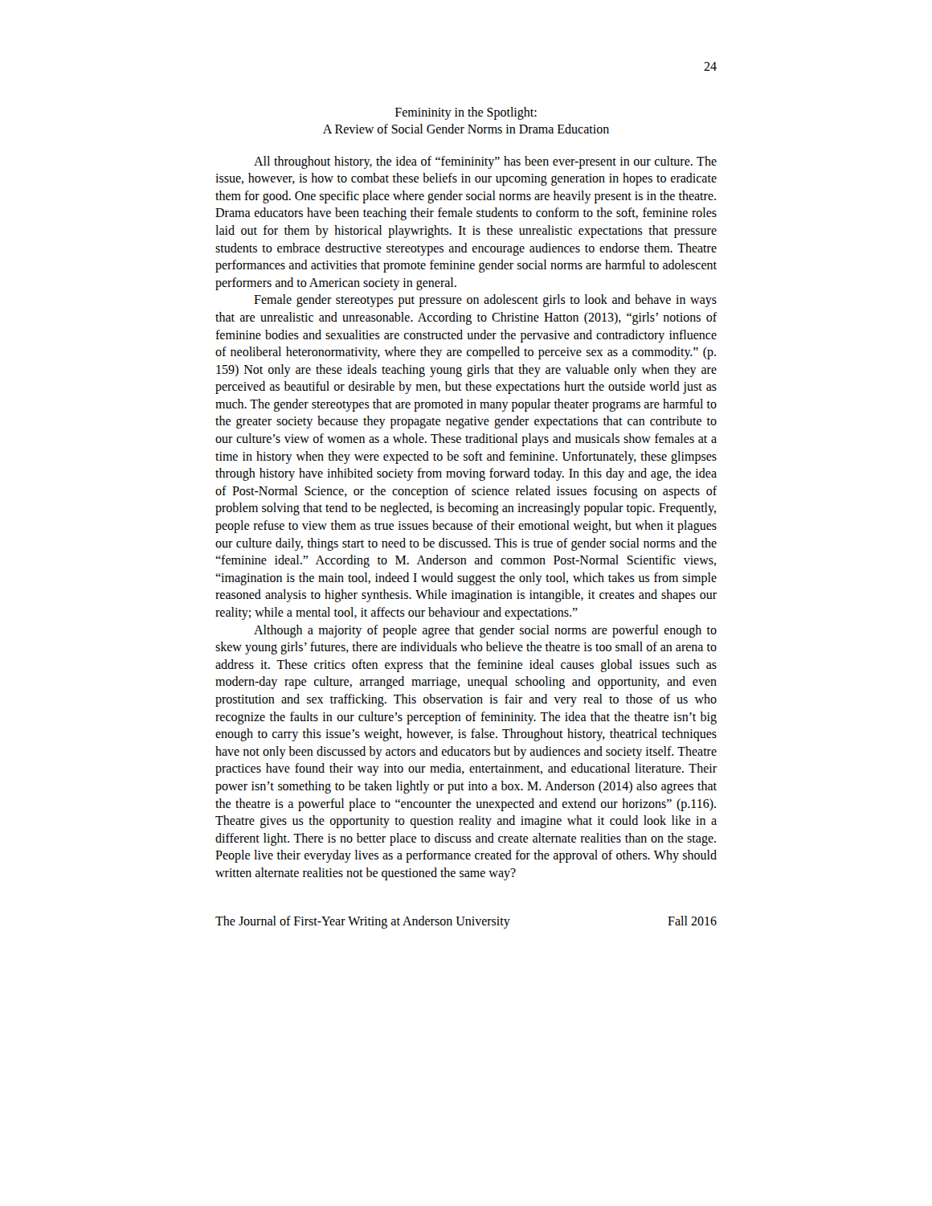24
Femininity in the Spotlight: A Review of Social Gender Norms in Drama Education
All throughout history, the idea of “femininity” has been ever-present in our culture. The issue, however, is how to combat these beliefs in our upcoming generation in hopes to eradicate them for good. One specific place where gender social norms are heavily present is in the theatre. Drama educators have been teaching their female students to conform to the soft, feminine roles laid out for them by historical playwrights. It is these unrealistic expectations that pressure students to embrace destructive stereotypes and encourage audiences to endorse them. Theatre performances and activities that promote feminine gender social norms are harmful to adolescent performers and to American society in general.
Female gender stereotypes put pressure on adolescent girls to look and behave in ways that are unrealistic and unreasonable. According to Christine Hatton (2013), “girls’ notions of feminine bodies and sexualities are constructed under the pervasive and contradictory influence of neoliberal heteronormativity, where they are compelled to perceive sex as a commodity.” (p. 159) Not only are these ideals teaching young girls that they are valuable only when they are perceived as beautiful or desirable by men, but these expectations hurt the outside world just as much. The gender stereotypes that are promoted in many popular theater programs are harmful to the greater society because they propagate negative gender expectations that can contribute to our culture’s view of women as a whole. These traditional plays and musicals show females at a time in history when they were expected to be soft and feminine. Unfortunately, these glimpses through history have inhibited society from moving forward today. In this day and age, the idea of Post-Normal Science, or the conception of science related issues focusing on aspects of problem solving that tend to be neglected, is becoming an increasingly popular topic. Frequently, people refuse to view them as true issues because of their emotional weight, but when it plagues our culture daily, things start to need to be discussed. This is true of gender social norms and the “feminine ideal.” According to M. Anderson and common Post-Normal Scientific views, “imagination is the main tool, indeed I would suggest the only tool, which takes us from simple reasoned analysis to higher synthesis. While imagination is intangible, it creates and shapes our reality; while a mental tool, it affects our behaviour and expectations.”
Although a majority of people agree that gender social norms are powerful enough to skew young girls’ futures, there are individuals who believe the theatre is too small of an arena to address it. These critics often express that the feminine ideal causes global issues such as modern-day rape culture, arranged marriage, unequal schooling and opportunity, and even prostitution and sex trafficking. This observation is fair and very real to those of us who recognize the faults in our culture’s perception of femininity. The idea that the theatre isn’t big enough to carry this issue’s weight, however, is false. Throughout history, theatrical techniques have not only been discussed by actors and educators but by audiences and society itself. Theatre practices have found their way into our media, entertainment, and educational literature. Their power isn’t something to be taken lightly or put into a box. M. Anderson (2014) also agrees that the theatre is a powerful place to “encounter the unexpected and extend our horizons” (p.116). Theatre gives us the opportunity to question reality and imagine what it could look like in a different light. There is no better place to discuss and create alternate realities than on the stage. People live their everyday lives as a performance created for the approval of others. Why should written alternate realities not be questioned the same way?
The Journal of First-Year Writing at Anderson University Fall 2016